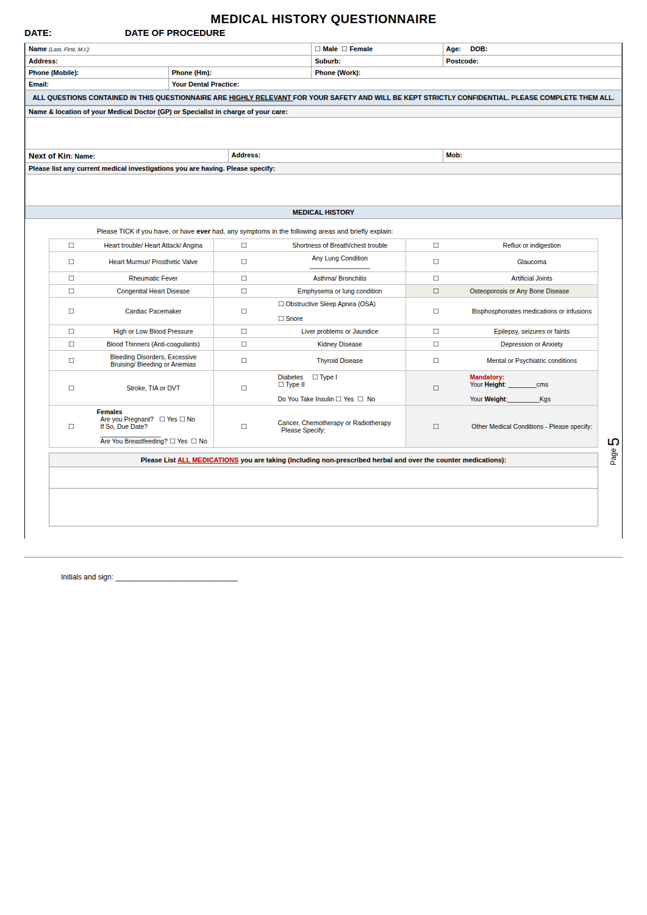MEDICAL HISTORY QUESTIONNAIRE
DATE: DATE OF PROCEDURE
Page 5
| Name (Last, First, M.I.): | ☐ Male ☐ Female | Age: DOB: |
| Address: | Suburb: | Postcode: |
| Phone (Mobile): | Phone (Hm): | Phone (Work): |
| Email: | Your Dental Practice: |
ALL QUESTIONS CONTAINED IN THIS QUESTIONNAIRE ARE HIGHLY RELEVANT FOR YOUR SAFETY AND WILL BE KEPT STRICTLY CONFIDENTIAL. PLEASE COMPLETE THEM ALL.
| Name & location of your Medical Doctor (GP) or Specialist in charge of your care: |
| Next of Kin : Name: | Address: | Mob: |
| Please list any current medical investigations you are having. Please specify: |
MEDICAL HISTORY
| | Please TICK if you have, or have ever had, any symptoms in the following areas and briefly explain: |
| ☐ | Heart trouble/ Heart Attack/ Angina | ☐ | Shortness of Breath/chest trouble | ☐ | Reflux or indigestion |
| ☐ | Heart Murmur/ Prosthetic Valve | ☐ | Any Lung Condition _________________ | ☐ | Glaucoma |
| ☐ | Rheumatic Fever | ☐ | Asthma/ Bronchitis | ☐ | Artificial Joints |
| ☐ | Congenital Heart Disease | ☐ | Emphysema or lung condition | ☐ | Osteoporosis or Any Bone Disease |
| ☐ | Cardiac Pacemaker | ☐ | ☐ Obstructive Sleep Apnea (OSA) ☐ Snore | ☐ | Bisphosphonates medications or infusions |
| ☐ | High or Low Blood Pressure | ☐ | Liver problems or Jaundice | ☐ | Epilepsy, seizures or faints |
| ☐ | Blood Thinners (Anti-coagulants) | ☐ | Kidney Disease | ☐ | Depression or Anxiety |
| ☐ | Bleeding Disorders, Excessive Bruising/ Bleeding or Anemias | ☐ | Thyroid Disease | ☐ | Mental or Psychiatric conditions |
| ☐ | Stroke, TIA or DVT | ☐ | Diabetes ☐ Type I ☐ Type II Do You Take Insulin ☐ Yes ☐ No | ☐ | Mandatory: Your Height : ________cms Your Weight :_________Kgs |
| ☐ | Females Are you Pregnant? ☐ Yes ☐ No If So, Due Date? _________________ Are You Breastfeeding? ☐ Yes ☐ No | ☐ | Cancer, Chemotherapy or Radiotherapy Please Specify: | ☐ | Other Medical Conditions - Please specify: |
| Please List ALL MEDICATIONS you are taking (including non-prescribed herbal and over the counter medications): |
Initials and sign: ______________________________